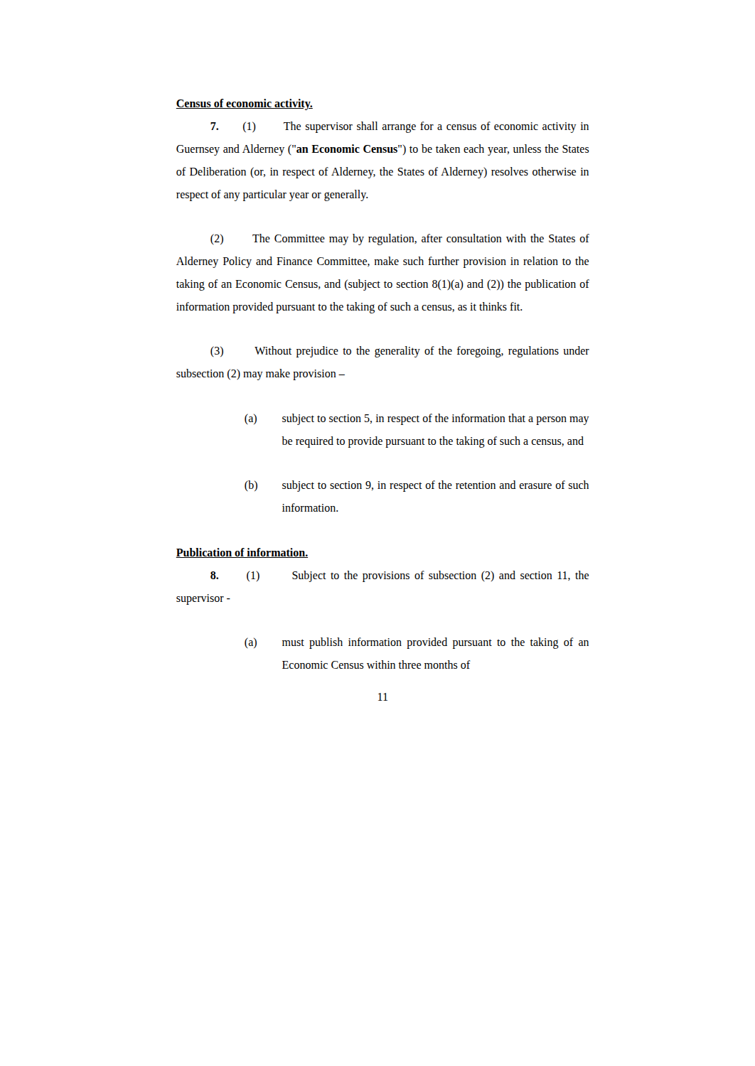Census of economic activity.
7. (1) The supervisor shall arrange for a census of economic activity in Guernsey and Alderney ("an Economic Census") to be taken each year, unless the States of Deliberation (or, in respect of Alderney, the States of Alderney) resolves otherwise in respect of any particular year or generally.
(2) The Committee may by regulation, after consultation with the States of Alderney Policy and Finance Committee, make such further provision in relation to the taking of an Economic Census, and (subject to section 8(1)(a) and (2)) the publication of information provided pursuant to the taking of such a census, as it thinks fit.
(3) Without prejudice to the generality of the foregoing, regulations under subsection (2) may make provision –
(a) subject to section 5, in respect of the information that a person may be required to provide pursuant to the taking of such a census, and
(b) subject to section 9, in respect of the retention and erasure of such information.
Publication of information.
8. (1) Subject to the provisions of subsection (2) and section 11, the supervisor -
(a) must publish information provided pursuant to the taking of an Economic Census within three months of
11